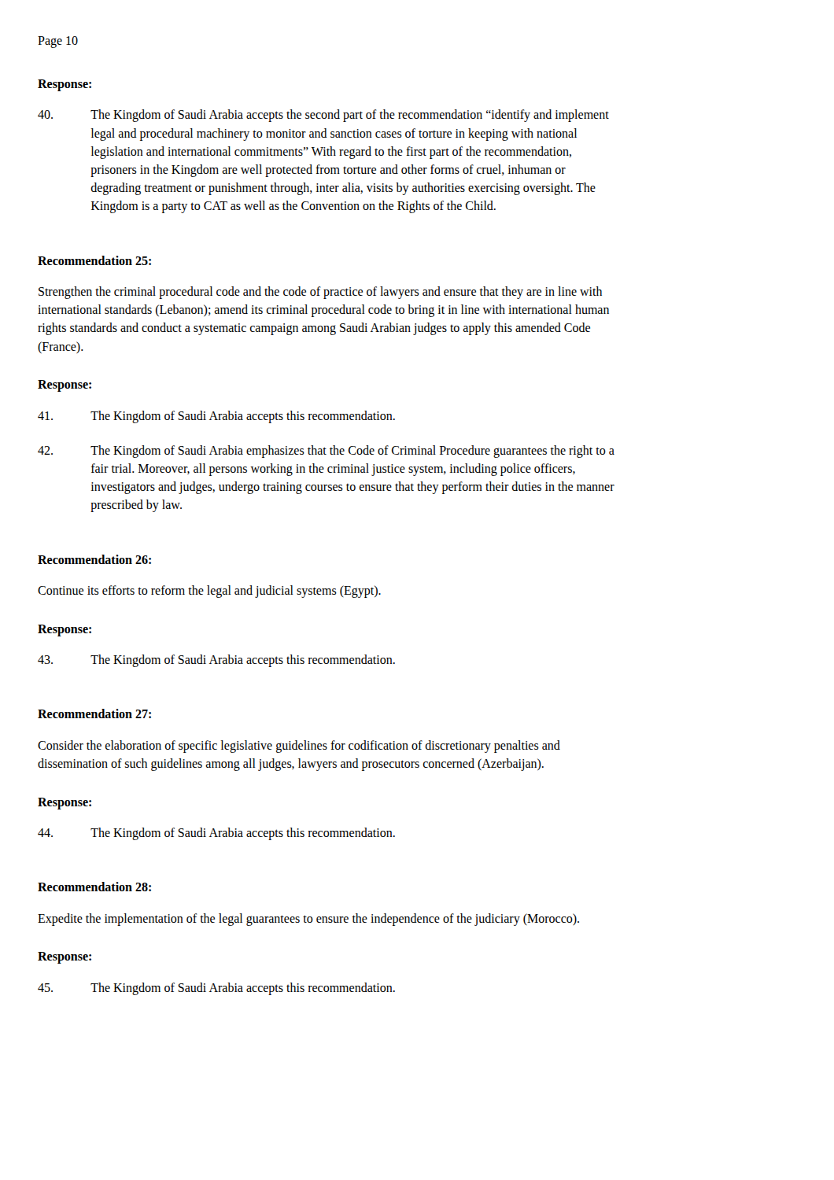Page 10
Response:
40.
The Kingdom of Saudi Arabia accepts the second part of the recommendation “identify and implement legal and procedural machinery to monitor and sanction cases of torture in keeping with national legislation and international commitments” With regard to the first part of the recommendation, prisoners in the Kingdom are well protected from torture and other forms of cruel, inhuman or degrading treatment or punishment through, inter alia, visits by authorities exercising oversight. The Kingdom is a party to CAT as well as the Convention on the Rights of the Child.
Recommendation 25:
Strengthen the criminal procedural code and the code of practice of lawyers and ensure that they are in line with international standards (Lebanon); amend its criminal procedural code to bring it in line with international human rights standards and conduct a systematic campaign among Saudi Arabian judges to apply this amended Code (France).
Response:
41.
The Kingdom of Saudi Arabia accepts this recommendation.
42.
The Kingdom of Saudi Arabia emphasizes that the Code of Criminal Procedure guarantees the right to a fair trial. Moreover, all persons working in the criminal justice system, including police officers, investigators and judges, undergo training courses to ensure that they perform their duties in the manner prescribed by law.
Recommendation 26:
Continue its efforts to reform the legal and judicial systems (Egypt).
Response:
43.
The Kingdom of Saudi Arabia accepts this recommendation.
Recommendation 27:
Consider the elaboration of specific legislative guidelines for codification of discretionary penalties and dissemination of such guidelines among all judges, lawyers and prosecutors concerned (Azerbaijan).
Response:
44.
The Kingdom of Saudi Arabia accepts this recommendation.
Recommendation 28:
Expedite the implementation of the legal guarantees to ensure the independence of the judiciary (Morocco).
Response:
45.
The Kingdom of Saudi Arabia accepts this recommendation.